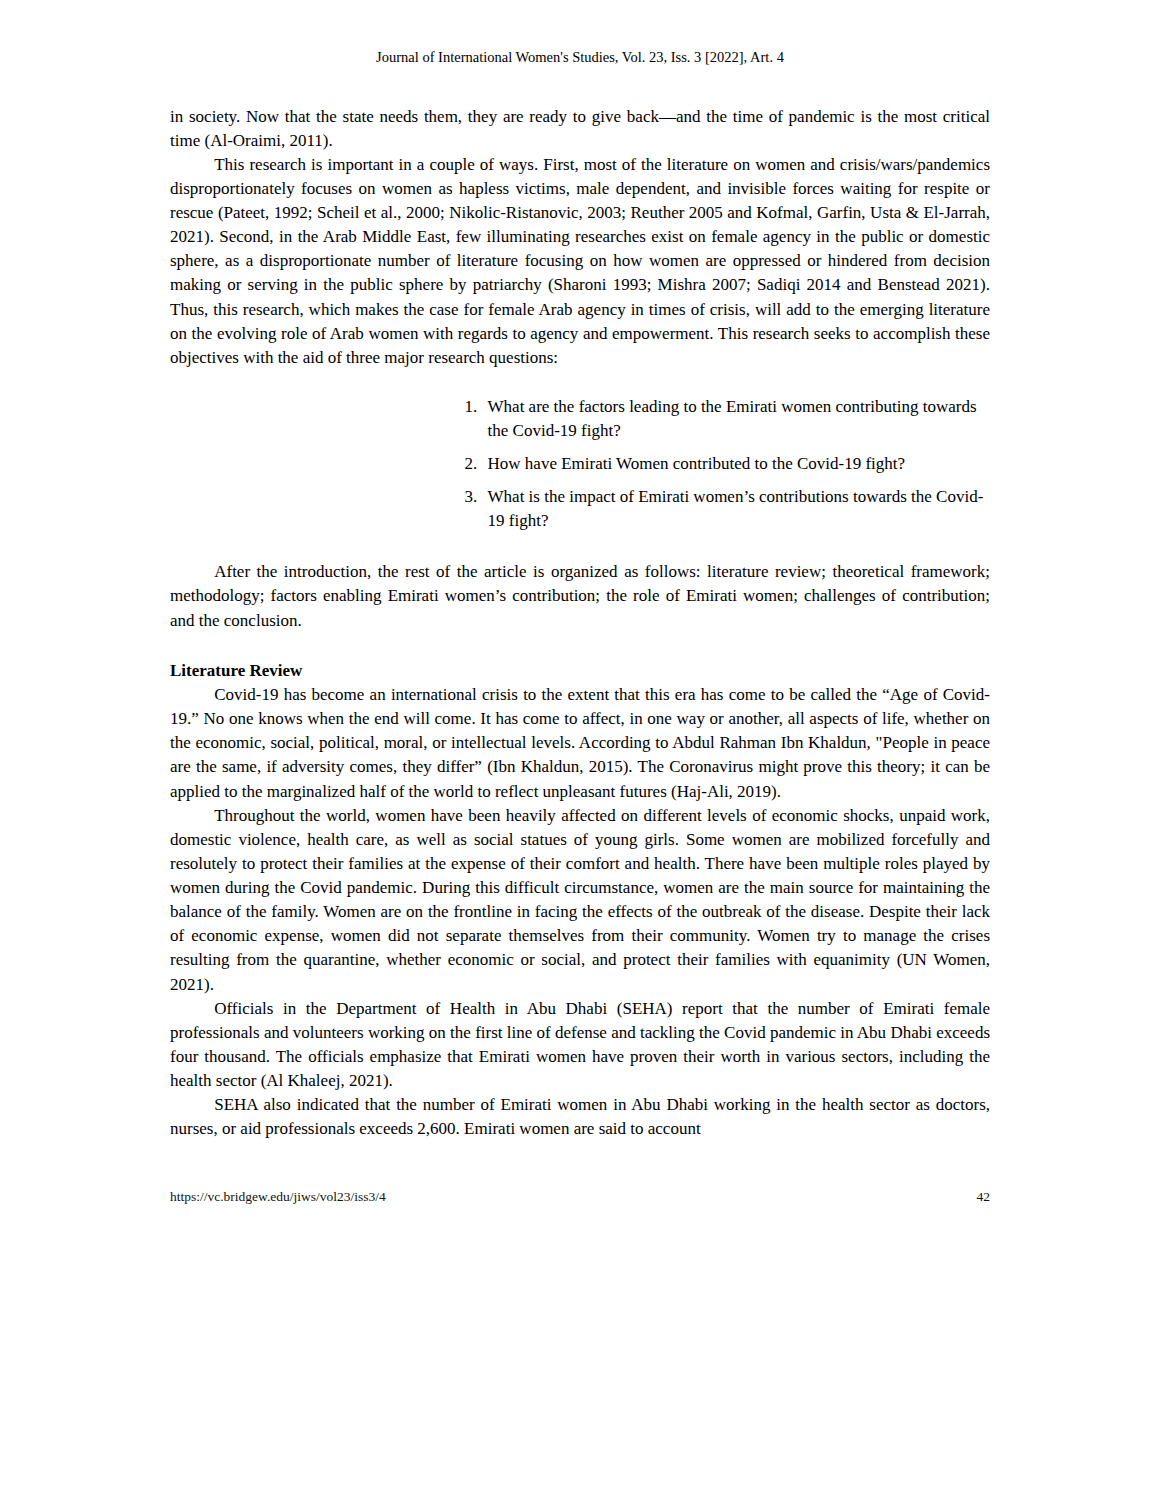Journal of International Women's Studies, Vol. 23, Iss. 3 [2022], Art. 4
in society. Now that the state needs them, they are ready to give back—and the time of pandemic is the most critical time (Al-Oraimi, 2011).
This research is important in a couple of ways. First, most of the literature on women and crisis/wars/pandemics disproportionately focuses on women as hapless victims, male dependent, and invisible forces waiting for respite or rescue (Pateet, 1992; Scheil et al., 2000; Nikolic-Ristanovic, 2003; Reuther 2005 and Kofmal, Garfin, Usta & El-Jarrah, 2021). Second, in the Arab Middle East, few illuminating researches exist on female agency in the public or domestic sphere, as a disproportionate number of literature focusing on how women are oppressed or hindered from decision making or serving in the public sphere by patriarchy (Sharoni 1993; Mishra 2007; Sadiqi 2014 and Benstead 2021). Thus, this research, which makes the case for female Arab agency in times of crisis, will add to the emerging literature on the evolving role of Arab women with regards to agency and empowerment. This research seeks to accomplish these objectives with the aid of three major research questions:
What are the factors leading to the Emirati women contributing towards the Covid-19 fight?
How have Emirati Women contributed to the Covid-19 fight?
What is the impact of Emirati women’s contributions towards the Covid-19 fight?
After the introduction, the rest of the article is organized as follows: literature review; theoretical framework; methodology; factors enabling Emirati women’s contribution; the role of Emirati women; challenges of contribution; and the conclusion.
Literature Review
Covid-19 has become an international crisis to the extent that this era has come to be called the “Age of Covid-19.” No one knows when the end will come. It has come to affect, in one way or another, all aspects of life, whether on the economic, social, political, moral, or intellectual levels. According to Abdul Rahman Ibn Khaldun, "People in peace are the same, if adversity comes, they differ” (Ibn Khaldun, 2015). The Coronavirus might prove this theory; it can be applied to the marginalized half of the world to reflect unpleasant futures (Haj-Ali, 2019).
Throughout the world, women have been heavily affected on different levels of economic shocks, unpaid work, domestic violence, health care, as well as social statues of young girls. Some women are mobilized forcefully and resolutely to protect their families at the expense of their comfort and health. There have been multiple roles played by women during the Covid pandemic. During this difficult circumstance, women are the main source for maintaining the balance of the family. Women are on the frontline in facing the effects of the outbreak of the disease. Despite their lack of economic expense, women did not separate themselves from their community. Women try to manage the crises resulting from the quarantine, whether economic or social, and protect their families with equanimity (UN Women, 2021).
Officials in the Department of Health in Abu Dhabi (SEHA) report that the number of Emirati female professionals and volunteers working on the first line of defense and tackling the Covid pandemic in Abu Dhabi exceeds four thousand. The officials emphasize that Emirati women have proven their worth in various sectors, including the health sector (Al Khaleej, 2021).
SEHA also indicated that the number of Emirati women in Abu Dhabi working in the health sector as doctors, nurses, or aid professionals exceeds 2,600. Emirati women are said to account
https://vc.bridgew.edu/jiws/vol23/iss3/4 42